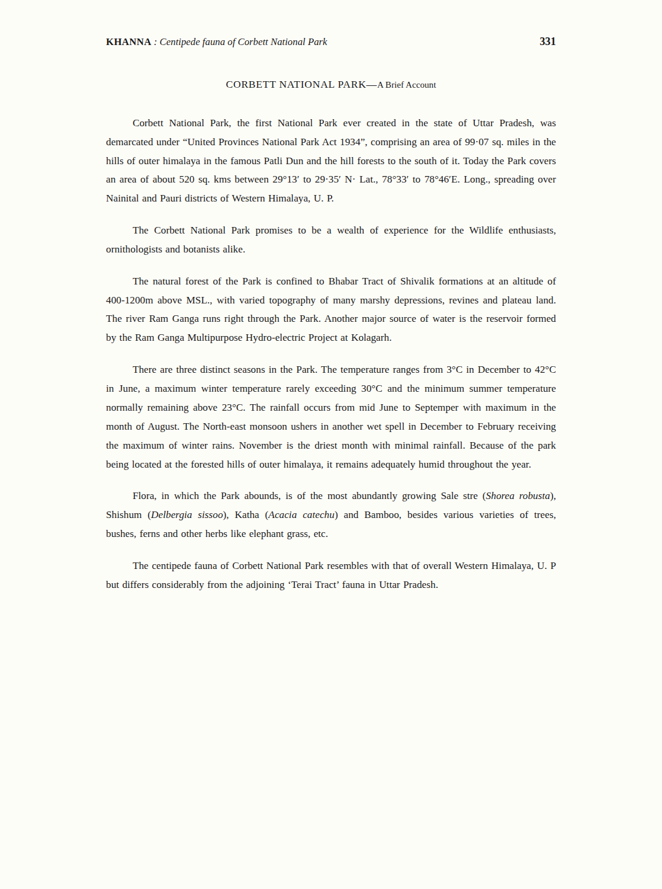KHANNA : Centipede fauna of Corbett National Park 331
CORBETT NATIONAL PARK—A Brief Account
Corbett National Park, the first National Park ever created in the state of Uttar Pradesh, was demarcated under “United Provinces National Park Act 1934”, comprising an area of 99·07 sq. miles in the hills of outer himalaya in the famous Patli Dun and the hill forests to the south of it. Today the Park covers an area of about 520 sq. kms between 29°13′ to 29·35′ N· Lat., 78°33′ to 78°46′E. Long., spreading over Nainital and Pauri districts of Western Himalaya, U. P.
The Corbett National Park promises to be a wealth of experience for the Wildlife enthusiasts, ornithologists and botanists alike.
The natural forest of the Park is confined to Bhabar Tract of Shivalik formations at an altitude of 400-1200m above MSL., with varied topography of many marshy depressions, revines and plateau land. The river Ram Ganga runs right through the Park. Another major source of water is the reservoir formed by the Ram Ganga Multipurpose Hydro-electric Project at Kolagarh.
There are three distinct seasons in the Park. The temperature ranges from 3°C in December to 42°C in June, a maximum winter temperature rarely exceeding 30°C and the minimum summer temperature normally remaining above 23°C. The rainfall occurs from mid June to Septemper with maximum in the month of August. The North-east monsoon ushers in another wet spell in December to February receiving the maximum of winter rains. November is the driest month with minimal rainfall. Because of the park being located at the forested hills of outer himalaya, it remains adequately humid throughout the year.
Flora, in which the Park abounds, is of the most abundantly growing Sale stre (Shorea robusta), Shishum (Delbergia sissoo), Katha (Acacia catechu) and Bamboo, besides various varieties of trees, bushes, ferns and other herbs like elephant grass, etc.
The centipede fauna of Corbett National Park resembles with that of overall Western Himalaya, U. P but differs considerably from the adjoining ‘Terai Tract’ fauna in Uttar Pradesh.